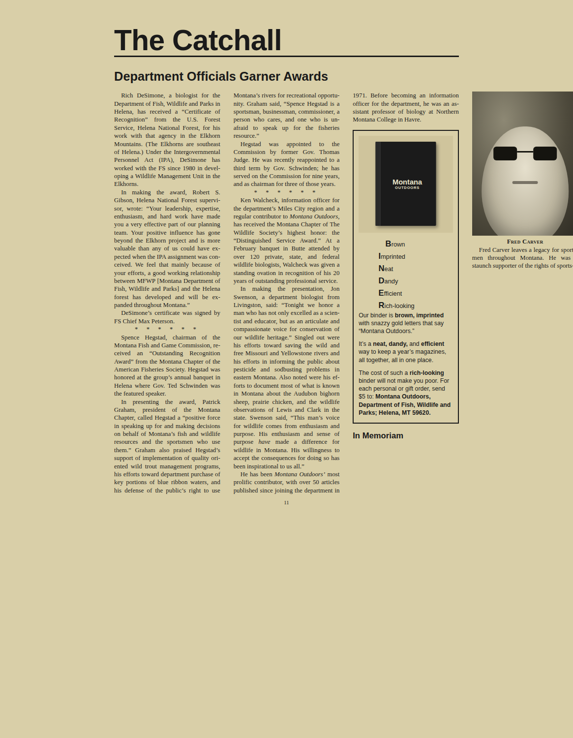The Catchall
Department Officials Garner Awards
Rich DeSimone, a biologist for the Department of Fish, Wildlife and Parks in Helena, has received a “Certificate of Recognition” from the U.S. Forest Service, Helena National Forest, for his work with that agency in the Elkhorn Mountains. (The Elkhorns are southeast of Helena.) Under the Intergovernmental Personnel Act (IPA), DeSimone has worked with the FS since 1980 in developing a Wildlife Management Unit in the Elkhorns.
In making the award, Robert S. Gibson, Helena National Forest supervisor, wrote: “Your leadership, expertise, enthusiasm, and hard work have made you a very effective part of our planning team. Your positive influence has gone beyond the Elkhorn project and is more valuable than any of us could have expected when the IPA assignment was conceived. We feel that mainly because of your efforts, a good working relationship between MFWP [Montana Department of Fish, Wildlife and Parks] and the Helena forest has developed and will be expanded throughout Montana.”
DeSimone’s certificate was signed by FS Chief Max Peterson.
* * * * * *
Spence Hegstad, chairman of the Montana Fish and Game Commission, received an “Outstanding Recognition Award” from the Montana Chapter of the American Fisheries Society. Hegstad was honored at the group’s annual banquet in Helena where Gov. Ted Schwinden was the featured speaker.
In presenting the award, Patrick Graham, president of the Montana Chapter, called Hegstad a “positive force in speaking up for and making decisions on behalf of Montana’s fish and wildlife resources and the sportsmen who use them.” Graham also praised Hegstad’s support of implementation of quality oriented wild trout management programs, his efforts toward department purchase of key portions of blue ribbon waters, and his defense of the public’s right to use Montana’s rivers for recreational opportunity. Graham said, “Spence Hegstad is a sportsman, businessman, commissioner, a person who cares, and one who is unafraid to speak up for the fisheries resource.”
Hegstad was appointed to the Commission by former Gov. Thomas Judge. He was recently reappointed to a third term by Gov. Schwinden; he has served on the Commission for nine years, and as chairman for three of those years.
* * * * * *
Ken Walcheck, information officer for the department’s Miles City region and a regular contributor to Montana Outdoors, has received the Montana Chapter of The Wildlife Society’s highest honor: the “Distinguished Service Award.” At a February banquet in Butte attended by over 120 private, state, and federal wildlife biologists, Walcheck was given a standing ovation in recognition of his 20 years of outstanding professional service.
In making the presentation, Jon Swenson, a department biologist from Livingston, said: “Tonight we honor a man who has not only excelled as a scientist and educator, but as an articulate and compassionate voice for conservation of our wildlife heritage.” Singled out were his efforts toward saving the wild and free Missouri and Yellowstone rivers and his efforts in informing the public about pesticide and sodbusting problems in eastern Montana. Also noted were his efforts to document most of what is known in Montana about the Audubon bighorn sheep, prairie chicken, and the wildlife observations of Lewis and Clark in the state. Swenson said, “This man’s voice for wildlife comes from enthusiasm and purpose. His enthusiasm and sense of purpose have made a difference for wildlife in Montana. His willingness to accept the consequences for doing so has been inspirational to us all.”
He has been Montana Outdoors’ most prolific contributor, with over 50 articles published since joining the department in 1971. Before becoming an information officer for the department, he was an assistant professor of biology at Northern Montana College in Havre.
MontanaOUTDOORS
Brown
Imprinted
Neat
Dandy
Efficient
Rich-looking
Our binder is brown, imprinted with snazzy gold letters that say “Montana Outdoors.”
It’s a neat, dandy, and efficient way to keep a year’s magazines, all together, all in one place.
The cost of such a rich-looking binder will not make you poor. For each personal or gift order, send $5 to: Montana Outdoors, Department of Fish, Wildlife and Parks; Helena, MT 59620.
In Memoriam
Fred Carver
Fred Carver leaves a legacy for sportsmen throughout Montana. He was a staunch supporter of the rights of sports-
11